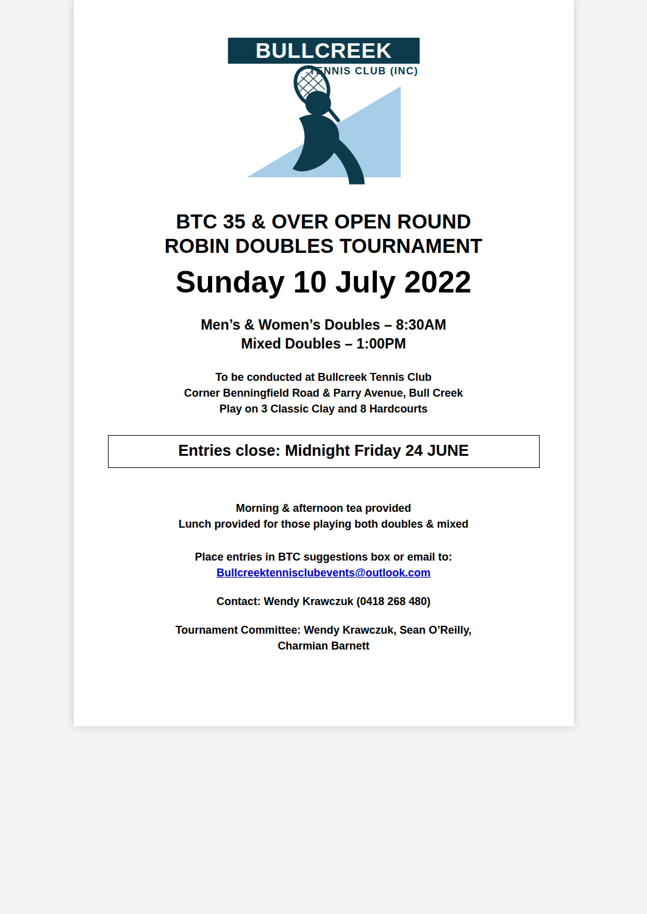BULLCREEK TENNIS CLUB (INC)
BTC 35 & OVER OPEN ROUND
ROBIN DOUBLES TOURNAMENT
Sunday 10 July 2022
Men’s & Women’s Doubles – 8:30AM
Mixed Doubles – 1:00PM
To be conducted at Bullcreek Tennis Club
Corner Benningfield Road & Parry Avenue, Bull Creek
Play on 3 Classic Clay and 8 Hardcourts
Entries close: Midnight Friday 24 JUNE
Morning & afternoon tea provided
Lunch provided for those playing both doubles & mixed
Place entries in BTC suggestions box or email to:
Bullcreektennisclubevents@outlook.com
Contact: Wendy Krawczuk (0418 268 480)
Tournament Committee: Wendy Krawczuk, Sean O’Reilly,
Charmian Barnett